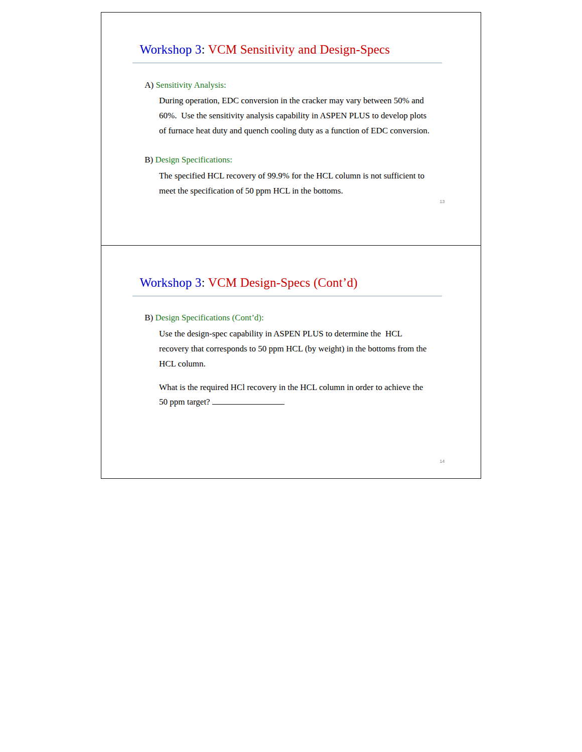Workshop 3: VCM Sensitivity and Design-Specs
A) Sensitivity Analysis:
During operation, EDC conversion in the cracker may vary between 50% and 60%. Use the sensitivity analysis capability in ASPEN PLUS to develop plots of furnace heat duty and quench cooling duty as a function of EDC conversion.
B) Design Specifications:
The specified HCL recovery of 99.9% for the HCL column is not sufficient to meet the specification of 50 ppm HCL in the bottoms.
13
Workshop 3: VCM Design-Specs (Cont’d)
B) Design Specifications (Cont’d):
Use the design-spec capability in ASPEN PLUS to determine the HCL recovery that corresponds to 50 ppm HCL (by weight) in the bottoms from the HCL column.
What is the required HCl recovery in the HCL column in order to achieve the 50 ppm target?
14